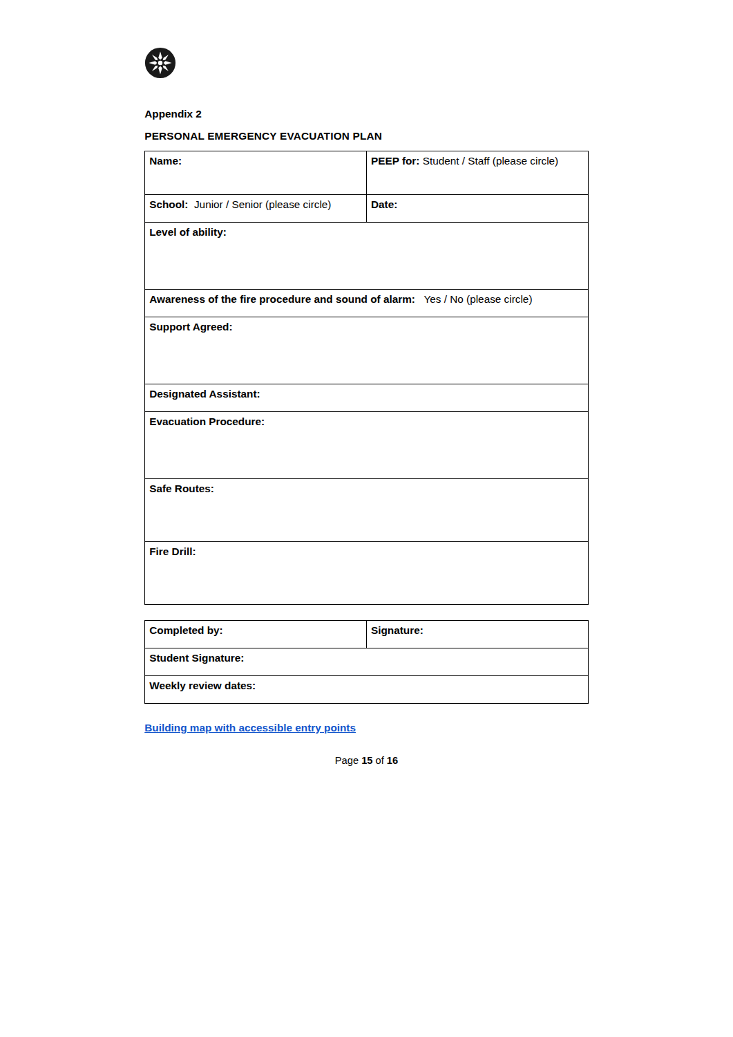Appendix 2
PERSONAL EMERGENCY EVACUATION PLAN
| Name: | PEEP for: Student / Staff (please circle) |
| School: Junior / Senior (please circle) | Date: |
| Level of ability: |
| Awareness of the fire procedure and sound of alarm: Yes / No (please circle) |
| Support Agreed: |
| Designated Assistant: |
| Evacuation Procedure: |
| Safe Routes: |
| Fire Drill: |
| Completed by: | Signature: |
| Student Signature: |
| Weekly review dates: |
Building map with accessible entry points
Page 15 of 16